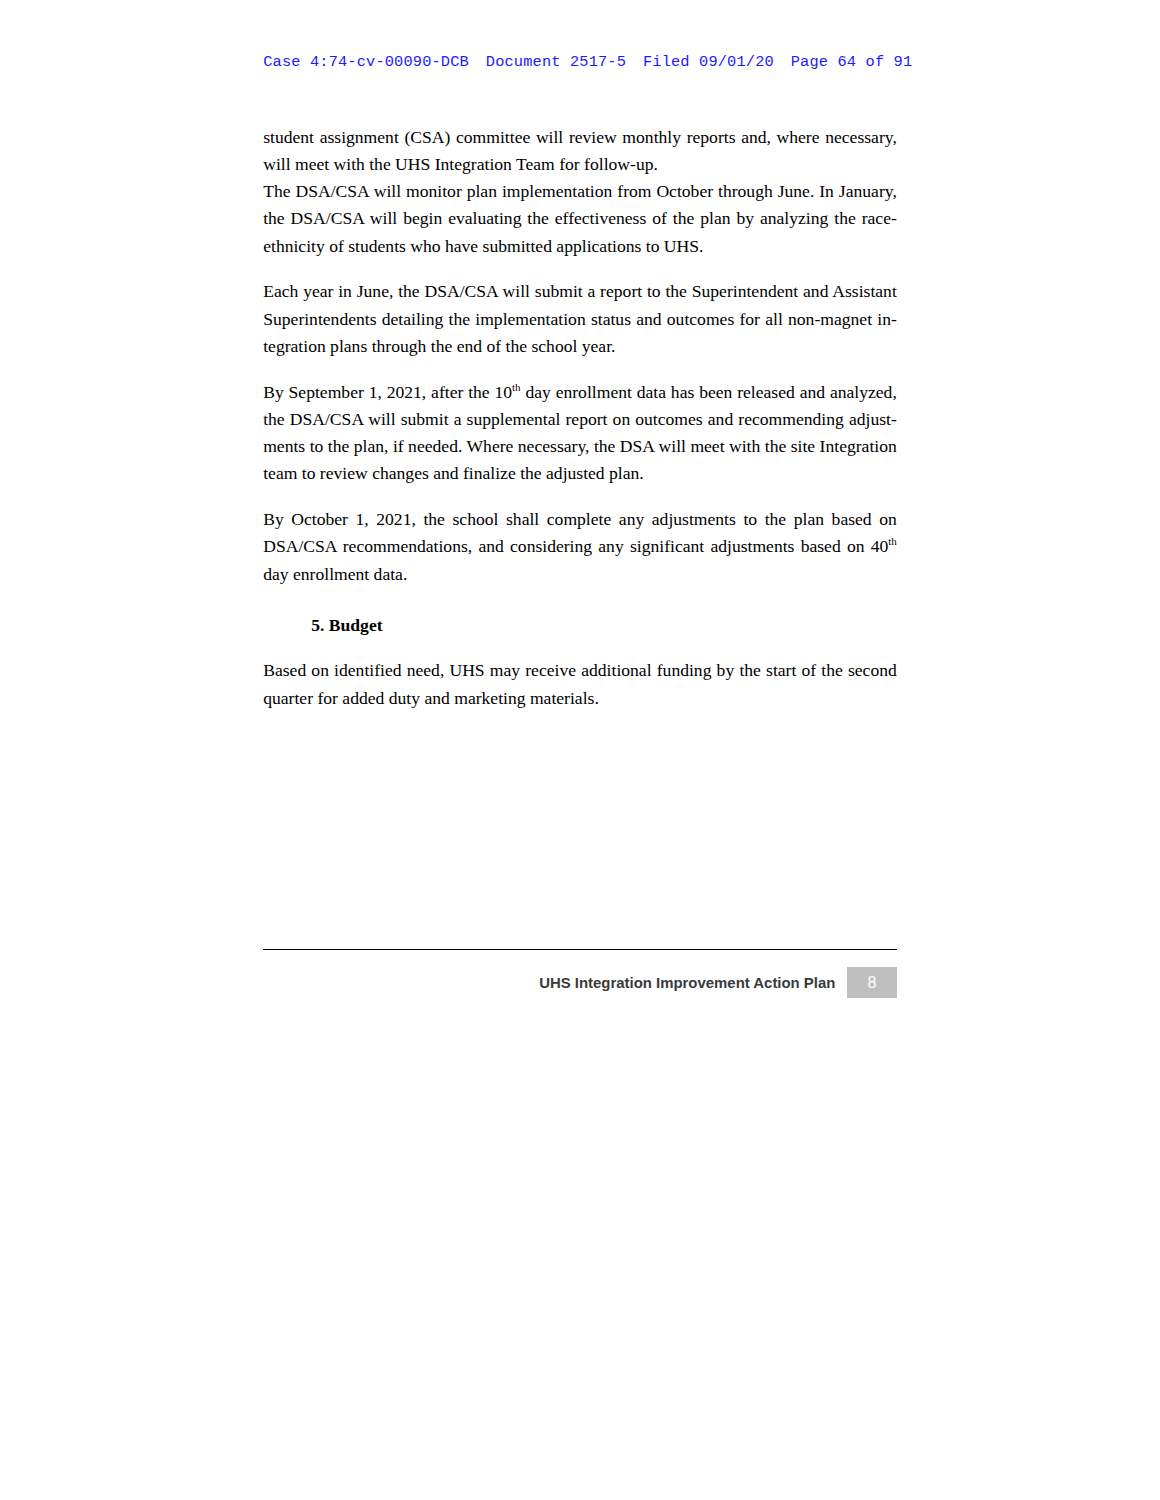Case 4:74-cv-00090-DCB Document 2517-5 Filed 09/01/20 Page 64 of 91
student assignment (CSA) committee will review monthly reports and, where necessary, will meet with the UHS Integration Team for follow-up.
The DSA/CSA will monitor plan implementation from October through June. In January, the DSA/CSA will begin evaluating the effectiveness of the plan by analyzing the race-ethnicity of students who have submitted applications to UHS.
Each year in June, the DSA/CSA will submit a report to the Superintendent and Assistant Superintendents detailing the implementation status and outcomes for all non-magnet integration plans through the end of the school year.
By September 1, 2021, after the 10th day enrollment data has been released and analyzed, the DSA/CSA will submit a supplemental report on outcomes and recommending adjustments to the plan, if needed. Where necessary, the DSA will meet with the site Integration team to review changes and finalize the adjusted plan.
By October 1, 2021, the school shall complete any adjustments to the plan based on DSA/CSA recommendations, and considering any significant adjustments based on 40th day enrollment data.
5. Budget
Based on identified need, UHS may receive additional funding by the start of the second quarter for added duty and marketing materials.
UHS Integration Improvement Action Plan
8